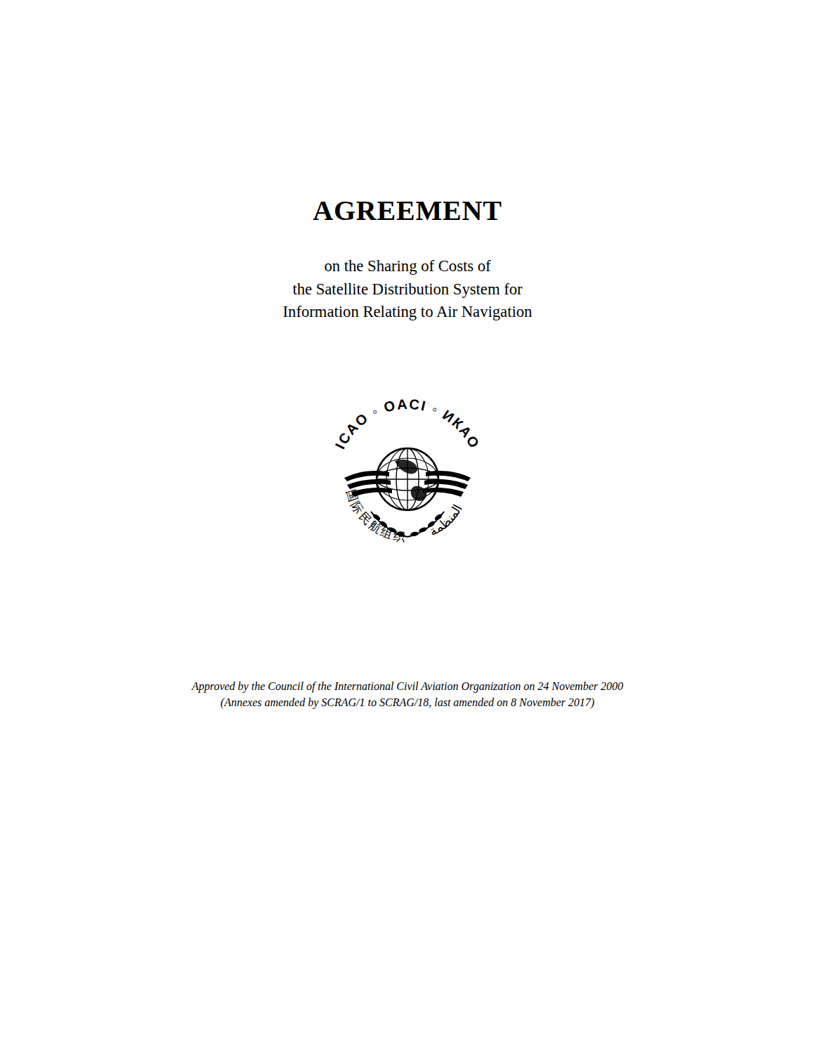AGREEMENT
on the Sharing of Costs of
the Satellite Distribution System for
Information Relating to Air Navigation
ICAO ◦ OACI ◦ ИКАО 国际民航组织 المنظمة
Approved by the Council of the International Civil Aviation Organization on 24 November 2000
(Annexes amended by SCRAG/1 to SCRAG/18, last amended on 8 November 2017)